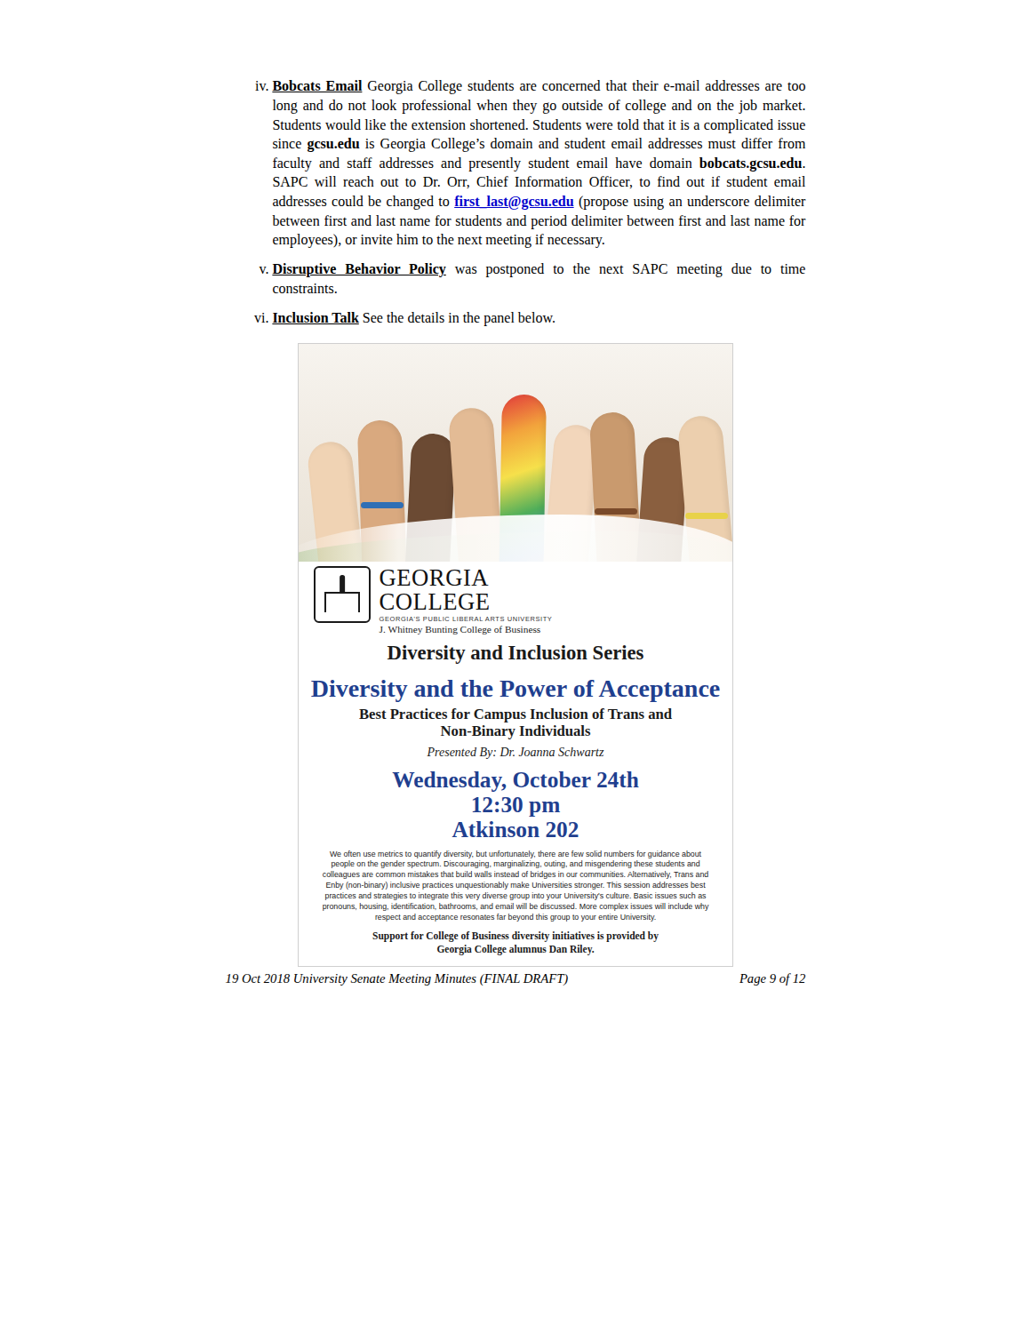Bobcats Email Georgia College students are concerned that their e-mail addresses are too long and do not look professional when they go outside of college and on the job market. Students would like the extension shortened. Students were told that it is a complicated issue since gcsu.edu is Georgia College’s domain and student email addresses must differ from faculty and staff addresses and presently student email have domain bobcats.gcsu.edu. SAPC will reach out to Dr. Orr, Chief Information Officer, to find out if student email addresses could be changed to first_last@gcsu.edu (propose using an underscore delimiter between first and last name for students and period delimiter between first and last name for employees), or invite him to the next meeting if necessary.
Disruptive Behavior Policy was postponed to the next SAPC meeting due to time constraints.
Inclusion Talk See the details in the panel below.
GEORGIA COLLEGE GEORGIA'S PUBLIC LIBERAL ARTS UNIVERSITY J. Whitney Bunting College of Business
Diversity and Inclusion Series
Diversity and the Power of Acceptance
Best Practices for Campus Inclusion of Trans and
Non-Binary Individuals
Presented By: Dr. Joanna Schwartz
Wednesday, October 24th
12:30 pm
Atkinson 202
We often use metrics to quantify diversity, but unfortunately, there are few solid numbers for guidance about people on the gender spectrum. Discouraging, marginalizing, outing, and misgendering these students and colleagues are common mistakes that build walls instead of bridges in our communities. Alternatively, Trans and Enby (non-binary) inclusive practices unquestionably make Universities stronger. This session addresses best practices and strategies to integrate this very diverse group into your University's culture. Basic issues such as pronouns, housing, identification, bathrooms, and email will be discussed. More complex issues will include why respect and acceptance resonates far beyond this group to your entire University.
Support for College of Business diversity initiatives is provided by
Georgia College alumnus Dan Riley.
19 Oct 2018 University Senate Meeting Minutes (FINAL DRAFT) Page 9 of 12